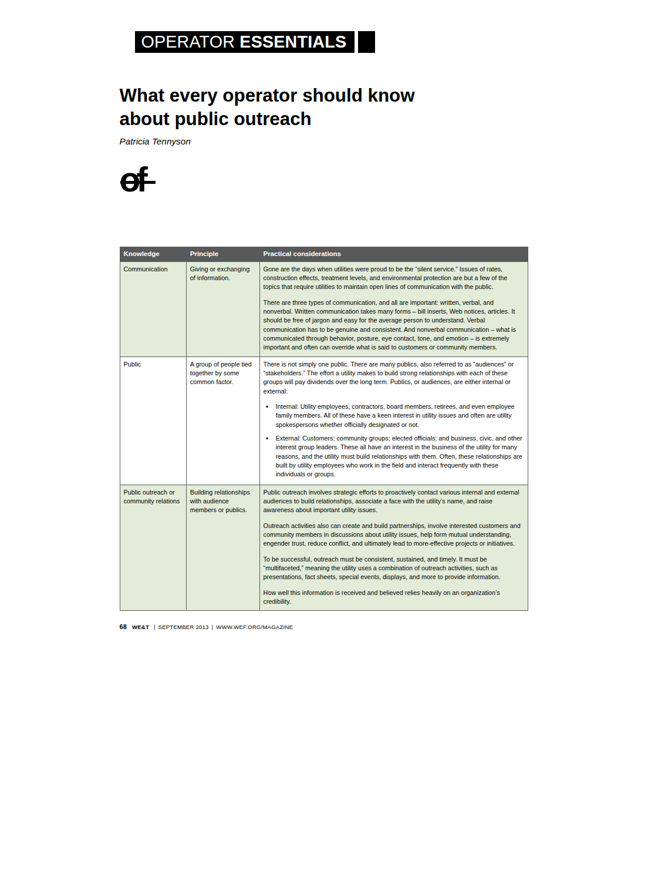OPERATOR ESSENTIALS
What every operator should know
about public outreach
Patricia Tennyson
of
| Knowledge | Principle | Practical considerations |
| --- | --- | --- |
| Communication | Giving or exchanging of information. | Gone are the days when utilities were proud to be the “silent service.” Issues of rates, construction effects, treatment levels, and environmental protection are but a few of the topics that require utilities to maintain open lines of communication with the public. There are three types of communication, and all are important: written, verbal, and nonverbal. Written communication takes many forms – bill inserts, Web notices, articles. It should be free of jargon and easy for the average person to understand. Verbal communication has to be genuine and consistent. And nonverbal communication – what is communicated through behavior, posture, eye contact, tone, and emotion – is extremely important and often can override what is said to customers or community members. |
| Public | A group of people tied together by some common factor. | There is not simply one public. There are many publics, also referred to as “audiences” or “stakeholders.” The effort a utility makes to build strong relationships with each of these groups will pay dividends over the long term. Publics, or audiences, are either internal or external: Internal: Utility employees, contractors, board members, retirees, and even employee family members. All of these have a keen interest in utility issues and often are utility spokespersons whether officially designated or not. External: Customers; community groups; elected officials; and business, civic, and other interest group leaders. These all have an interest in the business of the utility for many reasons, and the utility must build relationships with them. Often, these relationships are built by utility employees who work in the field and interact frequently with these individuals or groups. |
| Public outreach or community relations | Building relationships with audience members or publics. | Public outreach involves strategic efforts to proactively contact various internal and external audiences to build relationships, associate a face with the utility’s name, and raise awareness about important utility issues. Outreach activities also can create and build partnerships, involve interested customers and community members in discussions about utility issues, help form mutual understanding, engender trust, reduce conflict, and ultimately lead to more-effective projects or initiatives. To be successful, outreach must be consistent, sustained, and timely. It must be “multifaceted,” meaning the utility uses a combination of outreach activities, such as presentations, fact sheets, special events, displays, and more to provide information. How well this information is received and believed relies heavily on an organization’s credibility. |
68 WE&T |SEPTEMBER 2013|WWW.WEF.ORG/MAGAZINE